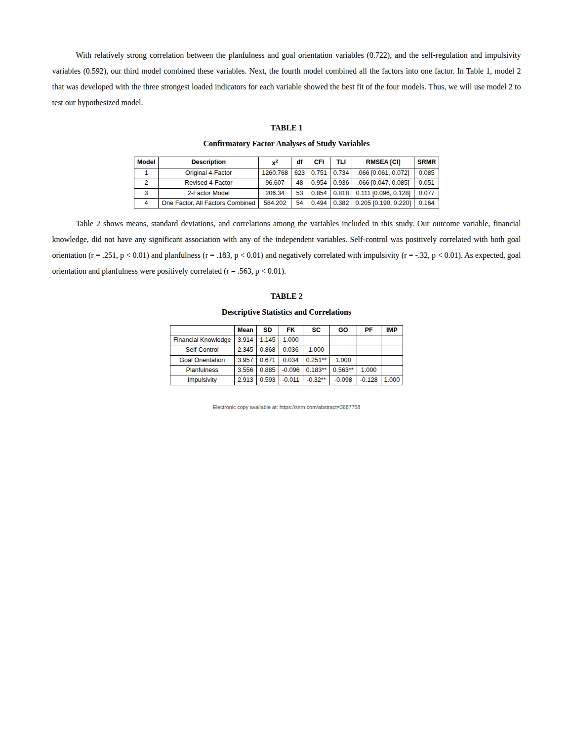With relatively strong correlation between the planfulness and goal orientation variables (0.722), and the self-regulation and impulsivity variables (0.592), our third model combined these variables. Next, the fourth model combined all the factors into one factor. In Table 1, model 2 that was developed with the three strongest loaded indicators for each variable showed the best fit of the four models. Thus, we will use model 2 to test our hypothesized model.
TABLE 1
Confirmatory Factor Analyses of Study Variables
| Model | Description | x 2 | df | CFI | TLI | RMSEA [CI] | SRMR |
| --- | --- | --- | --- | --- | --- | --- | --- |
| 1 | Original 4-Factor | 1260.768 | 623 | 0.751 | 0.734 | .066 [0.061, 0.072] | 0.085 |
| 2 | Revised 4-Factor | 96.607 | 48 | 0.954 | 0.936 | .066 [0.047, 0.085] | 0.051 |
| 3 | 2-Factor Model | 206.34 | 53 | 0.854 | 0.818 | 0.111 [0.096, 0.128] | 0.077 |
| 4 | One Factor, All Factors Combined | 584.202 | 54 | 0.494 | 0.382 | 0.205 [0.190, 0.220] | 0.164 |
Table 2 shows means, standard deviations, and correlations among the variables included in this study. Our outcome variable, financial knowledge, did not have any significant association with any of the independent variables. Self-control was positively correlated with both goal orientation (r = .251, p < 0.01) and planfulness (r = .183, p < 0.01) and negatively correlated with impulsivity (r = -.32, p < 0.01). As expected, goal orientation and planfulness were positively correlated (r = .563, p < 0.01).
TABLE 2
Descriptive Statistics and Correlations
| | Mean | SD | FK | SC | GO | PF | IMP |
| --- | --- | --- | --- | --- | --- | --- | --- |
| Financial Knowledge | 3.914 | 1.145 | 1.000 | | | | |
| Self-Control | 2.345 | 0.868 | 0.036 | 1.000 | | | |
| Goal Orientation | 3.957 | 0.671 | 0.034 | 0.251** | 1.000 | | |
| Planfulness | 3.556 | 0.885 | -0.096 | 0.183** | 0.563** | 1.000 | |
| Impulsivity | 2.913 | 0.593 | -0.011 | -0.32** | -0.098 | -0.128 | 1.000 |
Electronic copy available at: https://ssrn.com/abstract=3687758